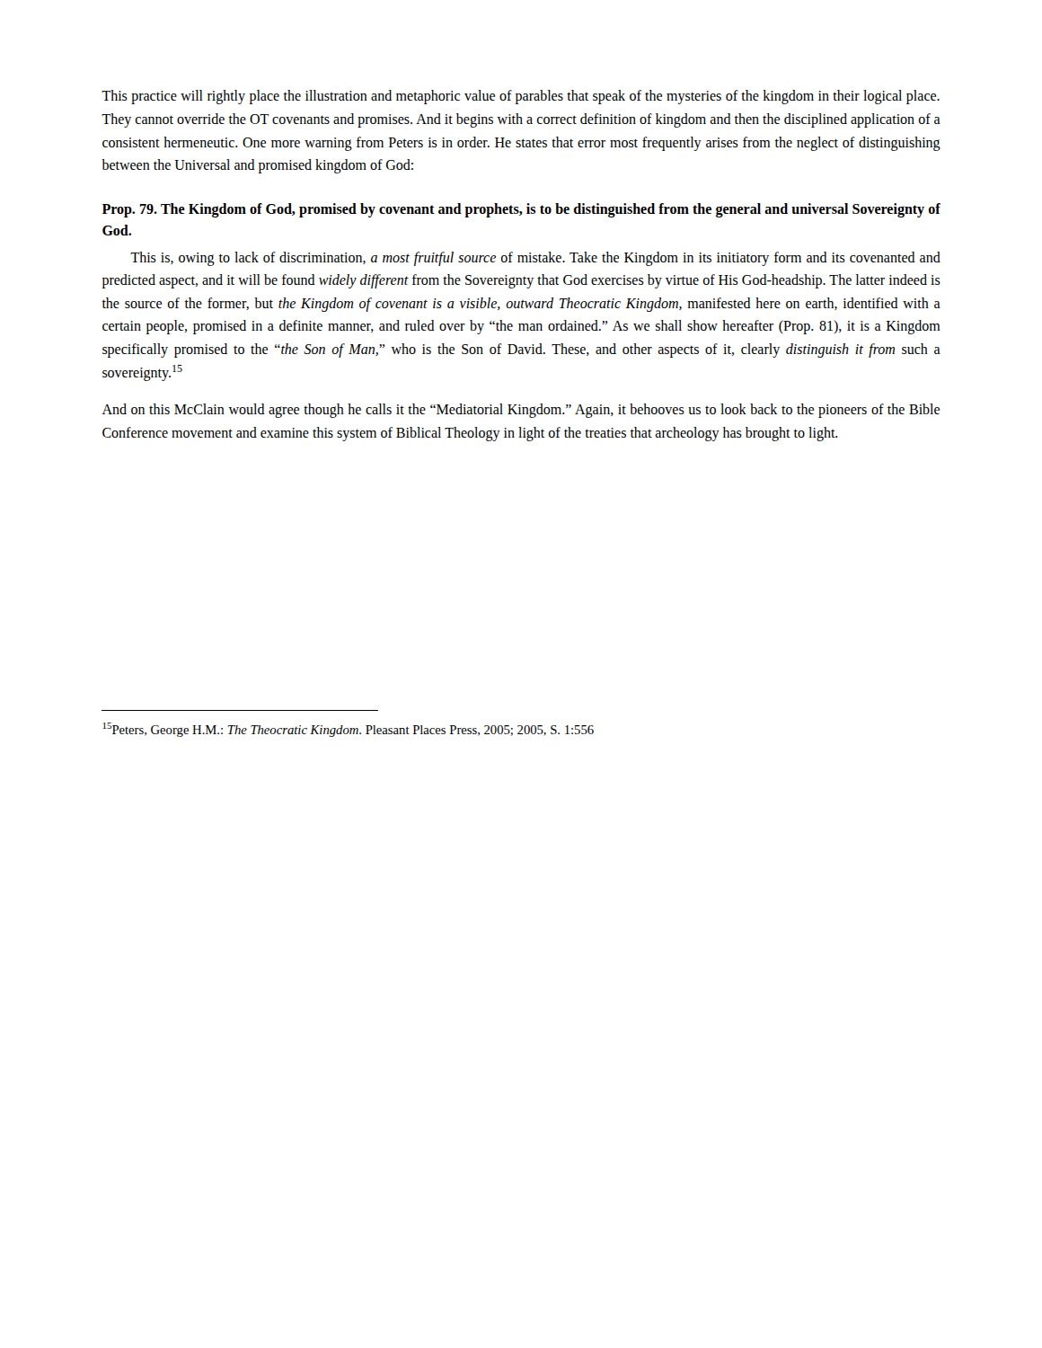This practice will rightly place the illustration and metaphoric value of parables that speak of the mysteries of the kingdom in their logical place. They cannot override the OT covenants and promises. And it begins with a correct definition of kingdom and then the disciplined application of a consistent hermeneutic. One more warning from Peters is in order. He states that error most frequently arises from the neglect of distinguishing between the Universal and promised kingdom of God:
Prop. 79. The Kingdom of God, promised by covenant and prophets, is to be distinguished from the general and universal Sovereignty of God.
This is, owing to lack of discrimination, a most fruitful source of mistake. Take the Kingdom in its initiatory form and its covenanted and predicted aspect, and it will be found widely different from the Sovereignty that God exercises by virtue of His God-headship. The latter indeed is the source of the former, but the Kingdom of covenant is a visible, outward Theocratic Kingdom, manifested here on earth, identified with a certain people, promised in a definite manner, and ruled over by “the man ordained.” As we shall show hereafter (Prop. 81), it is a Kingdom specifically promised to the “the Son of Man,” who is the Son of David. These, and other aspects of it, clearly distinguish it from such a sovereignty.15
And on this McClain would agree though he calls it the “Mediatorial Kingdom.” Again, it behooves us to look back to the pioneers of the Bible Conference movement and examine this system of Biblical Theology in light of the treaties that archeology has brought to light.
15Peters, George H.M.: The Theocratic Kingdom. Pleasant Places Press, 2005; 2005, S. 1:556